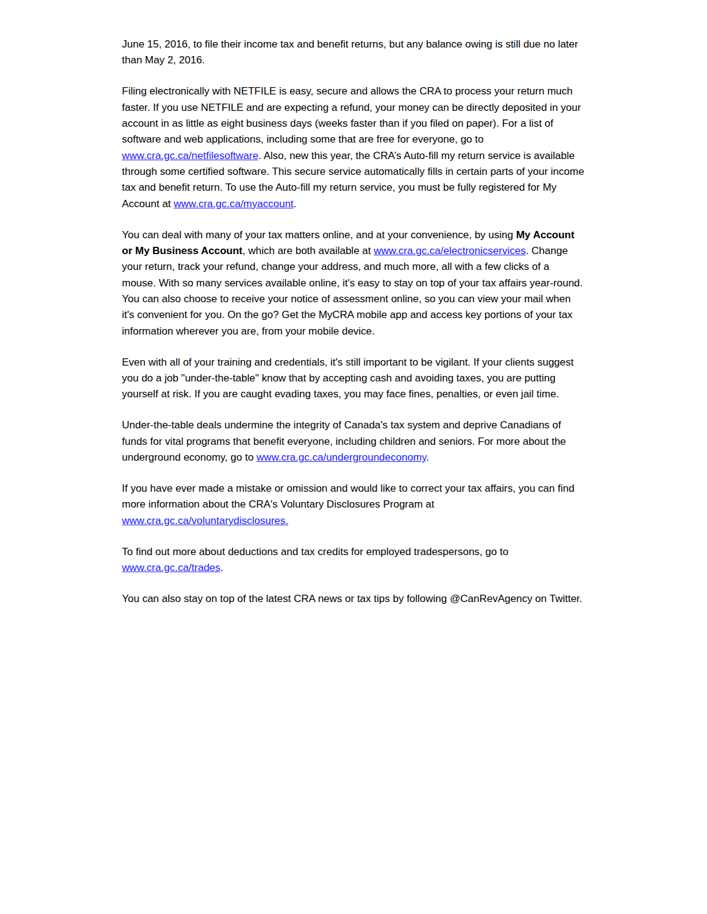June 15, 2016, to file their income tax and benefit returns, but any balance owing is still due no later than May 2, 2016.
Filing electronically with NETFILE is easy, secure and allows the CRA to process your return much faster. If you use NETFILE and are expecting a refund, your money can be directly deposited in your account in as little as eight business days (weeks faster than if you filed on paper). For a list of software and web applications, including some that are free for everyone, go to www.cra.gc.ca/netfilesoftware. Also, new this year, the CRA’s Auto-fill my return service is available through some certified software. This secure service automatically fills in certain parts of your income tax and benefit return. To use the Auto-fill my return service, you must be fully registered for My Account at www.cra.gc.ca/myaccount.
You can deal with many of your tax matters online, and at your convenience, by using My Account or My Business Account, which are both available at www.cra.gc.ca/electronicservices. Change your return, track your refund, change your address, and much more, all with a few clicks of a mouse. With so many services available online, it's easy to stay on top of your tax affairs year-round. You can also choose to receive your notice of assessment online, so you can view your mail when it's convenient for you. On the go? Get the MyCRA mobile app and access key portions of your tax information wherever you are, from your mobile device.
Even with all of your training and credentials, it's still important to be vigilant. If your clients suggest you do a job "under-the-table" know that by accepting cash and avoiding taxes, you are putting yourself at risk. If you are caught evading taxes, you may face fines, penalties, or even jail time.
Under-the-table deals undermine the integrity of Canada's tax system and deprive Canadians of funds for vital programs that benefit everyone, including children and seniors. For more about the underground economy, go to www.cra.gc.ca/undergroundeconomy.
If you have ever made a mistake or omission and would like to correct your tax affairs, you can find more information about the CRA's Voluntary Disclosures Program at www.cra.gc.ca/voluntarydisclosures.
To find out more about deductions and tax credits for employed tradespersons, go to www.cra.gc.ca/trades.
You can also stay on top of the latest CRA news or tax tips by following @CanRevAgency on Twitter.